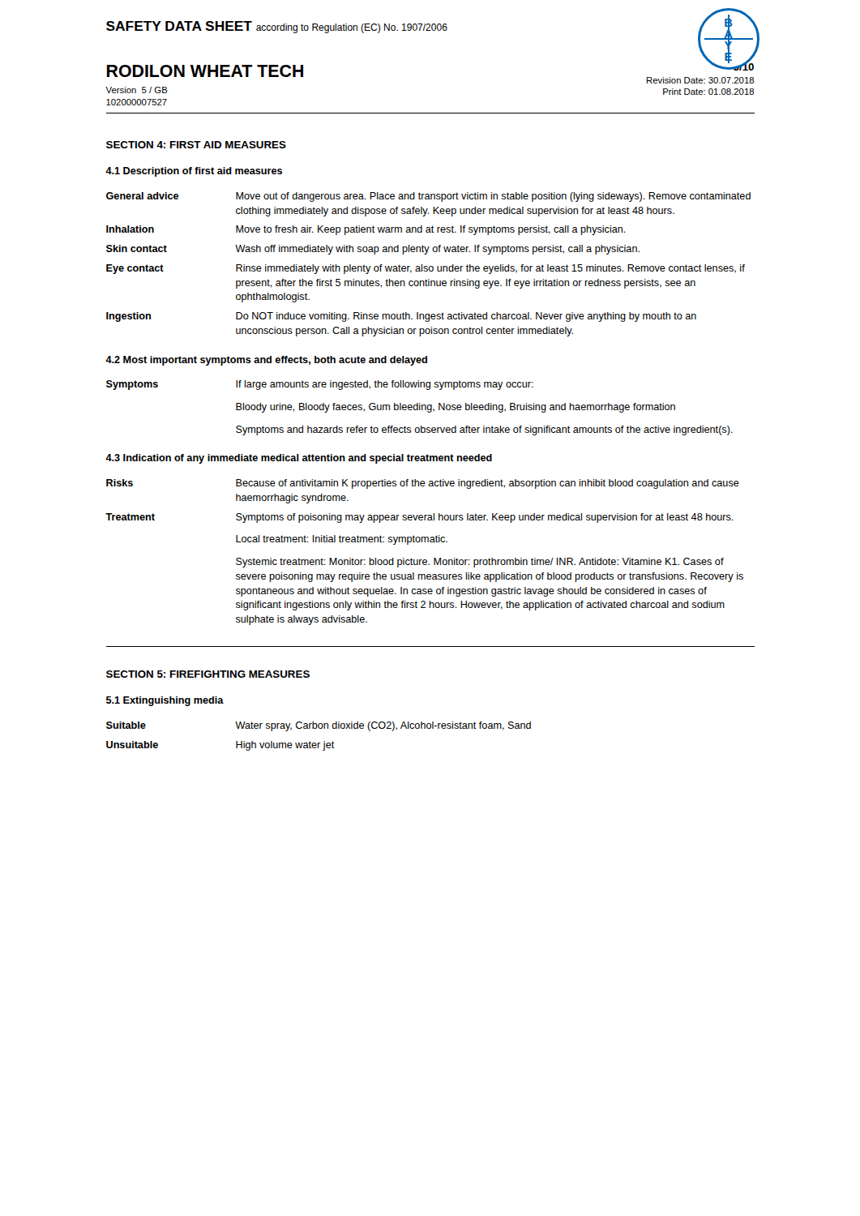SAFETY DATA SHEET according to Regulation (EC) No. 1907/2006
B
A
Y
E
RODILON WHEAT TECH
Version 5 / GB
102000007527
3/10
Revision Date: 30.07.2018
Print Date: 01.08.2018
SECTION 4: FIRST AID MEASURES
4.1 Description of first aid measures
| General advice | Move out of dangerous area. Place and transport victim in stable position (lying sideways). Remove contaminated clothing immediately and dispose of safely. Keep under medical supervision for at least 48 hours. |
| Inhalation | Move to fresh air. Keep patient warm and at rest. If symptoms persist, call a physician. |
| Skin contact | Wash off immediately with soap and plenty of water. If symptoms persist, call a physician. |
| Eye contact | Rinse immediately with plenty of water, also under the eyelids, for at least 15 minutes. Remove contact lenses, if present, after the first 5 minutes, then continue rinsing eye. If eye irritation or redness persists, see an ophthalmologist. |
| Ingestion | Do NOT induce vomiting. Rinse mouth. Ingest activated charcoal. Never give anything by mouth to an unconscious person. Call a physician or poison control center immediately. |
4.2 Most important symptoms and effects, both acute and delayed
| Symptoms | If large amounts are ingested, the following symptoms may occur: Bloody urine, Bloody faeces, Gum bleeding, Nose bleeding, Bruising and haemorrhage formation Symptoms and hazards refer to effects observed after intake of significant amounts of the active ingredient(s). |
4.3 Indication of any immediate medical attention and special treatment needed
| Risks | Because of antivitamin K properties of the active ingredient, absorption can inhibit blood coagulation and cause haemorrhagic syndrome. |
| Treatment | Symptoms of poisoning may appear several hours later. Keep under medical supervision for at least 48 hours. Local treatment: Initial treatment: symptomatic. Systemic treatment: Monitor: blood picture. Monitor: prothrombin time/ INR. Antidote: Vitamine K1. Cases of severe poisoning may require the usual measures like application of blood products or transfusions. Recovery is spontaneous and without sequelae. In case of ingestion gastric lavage should be considered in cases of significant ingestions only within the first 2 hours. However, the application of activated charcoal and sodium sulphate is always advisable. |
SECTION 5: FIREFIGHTING MEASURES
5.1 Extinguishing media
| Suitable | Water spray, Carbon dioxide (CO2), Alcohol-resistant foam, Sand |
| Unsuitable | High volume water jet |